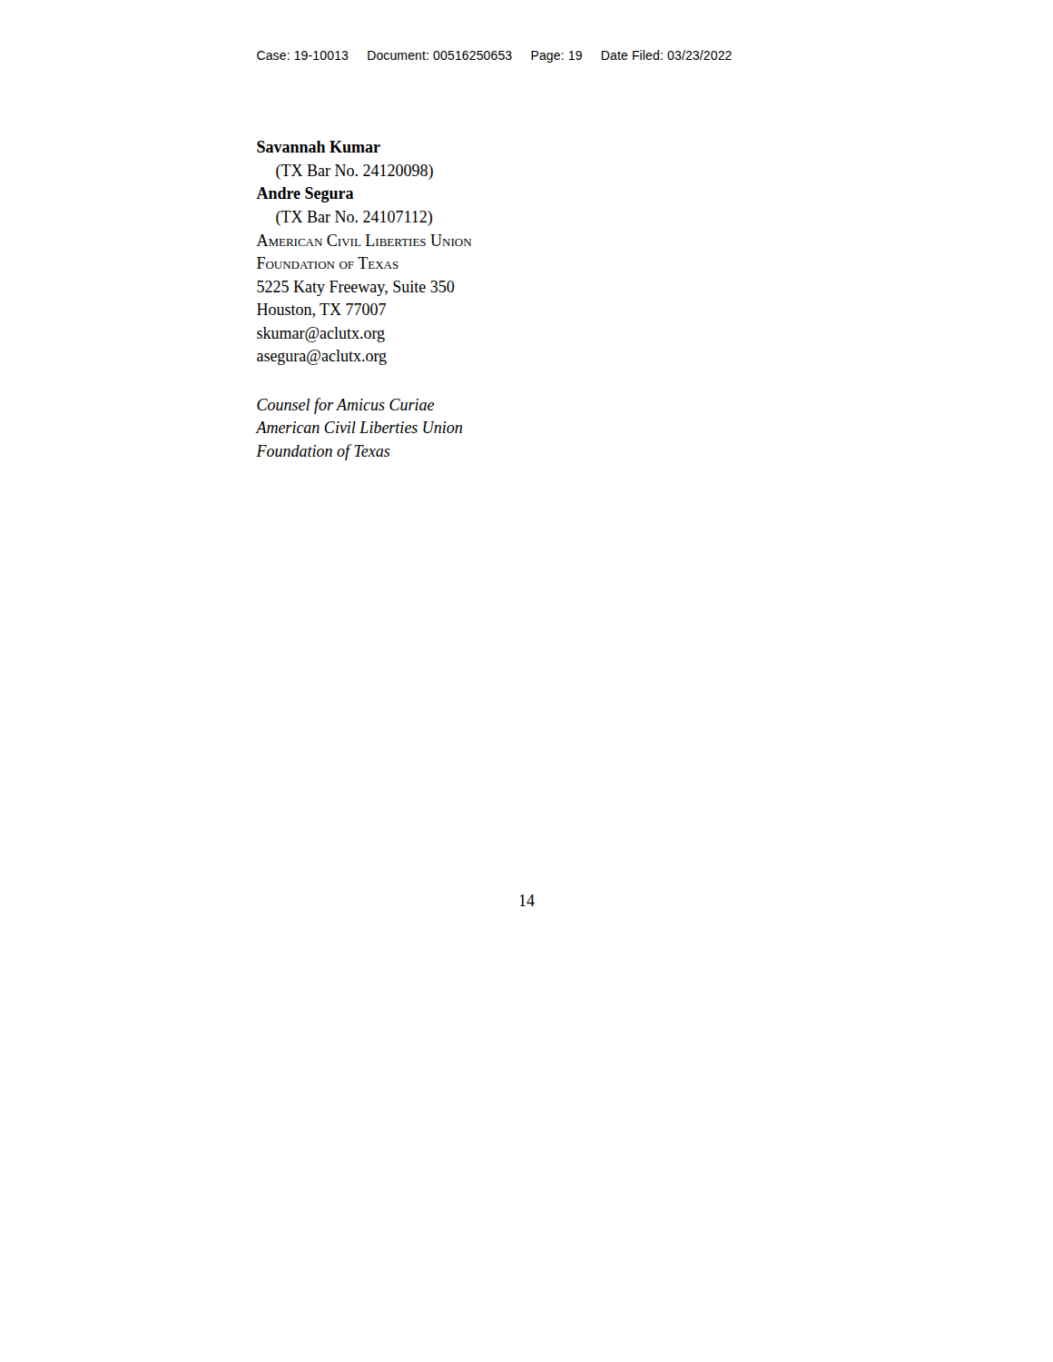Case: 19-10013 Document: 00516250653 Page: 19 Date Filed: 03/23/2022
Savannah Kumar
(TX Bar No. 24120098)
Andre Segura
(TX Bar No. 24107112)
American Civil Liberties Union
Foundation of Texas
5225 Katy Freeway, Suite 350
Houston, TX 77007
skumar@aclutx.org
asegura@aclutx.org
Counsel for Amicus Curiae
American Civil Liberties Union
Foundation of Texas
14